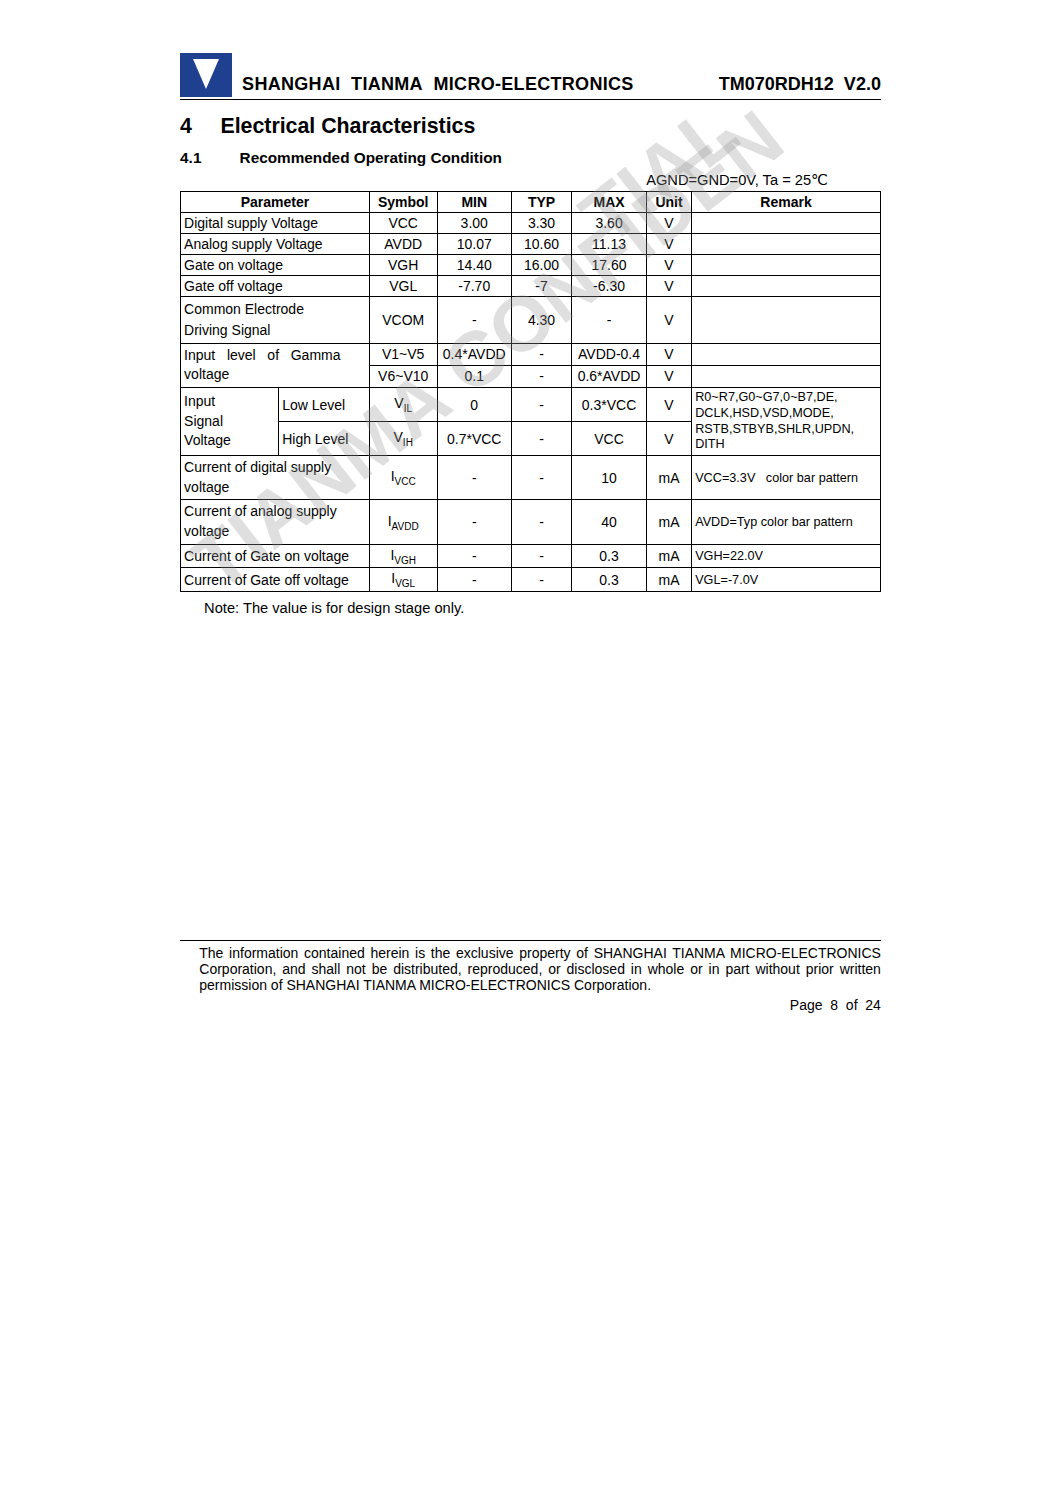SHANGHAI TIANMA MICRO-ELECTRONICS TM070RDH12 V2.0
4 Electrical Characteristics
4.1 Recommended Operating Condition
AGND=GND=0V, Ta = 25℃
| Parameter | Symbol | MIN | TYP | MAX | Unit | Remark |
| --- | --- | --- | --- | --- | --- | --- |
| Digital supply Voltage | VCC | 3.00 | 3.30 | 3.60 | V | |
| Analog supply Voltage | AVDD | 10.07 | 10.60 | 11.13 | V | |
| Gate on voltage | VGH | 14.40 | 16.00 | 17.60 | V | |
| Gate off voltage | VGL | -7.70 | -7 | -6.30 | V | |
| Common Electrode Driving Signal | VCOM | - | 4.30 | - | V | |
| Input level of Gamma voltage | V1~V5 | 0.4*AVDD | - | AVDD-0.4 | V | |
| V6~V10 | 0.1 | - | 0.6*AVDD | V | |
| Input Signal Voltage | Low Level | V IL | 0 | - | 0.3*VCC | V | R0~R7,G0~G7,0~B7,DE, DCLK,HSD,VSD,MODE, RSTB,STBYB,SHLR,UPDN, DITH |
| High Level | V IH | 0.7*VCC | - | VCC | V |
| Current of digital supply voltage | I VCC | - | - | 10 | mA | VCC=3.3V color bar pattern |
| Current of analog supply voltage | I AVDD | - | - | 40 | mA | AVDD=Typ color bar pattern |
| Current of Gate on voltage | I VGH | - | - | 0.3 | mA | VGH=22.0V |
| Current of Gate off voltage | I VGL | - | - | 0.3 | mA | VGL=-7.0V |
Note: The value is for design stage only.
TIAL
TIANMA CONFIDEN
The information contained herein is the exclusive property of SHANGHAI TIANMA MICRO-ELECTRONICS Corporation, and shall not be distributed, reproduced, or disclosed in whole or in part without prior written permission of SHANGHAI TIANMA MICRO-ELECTRONICS Corporation.
Page 8 of 24